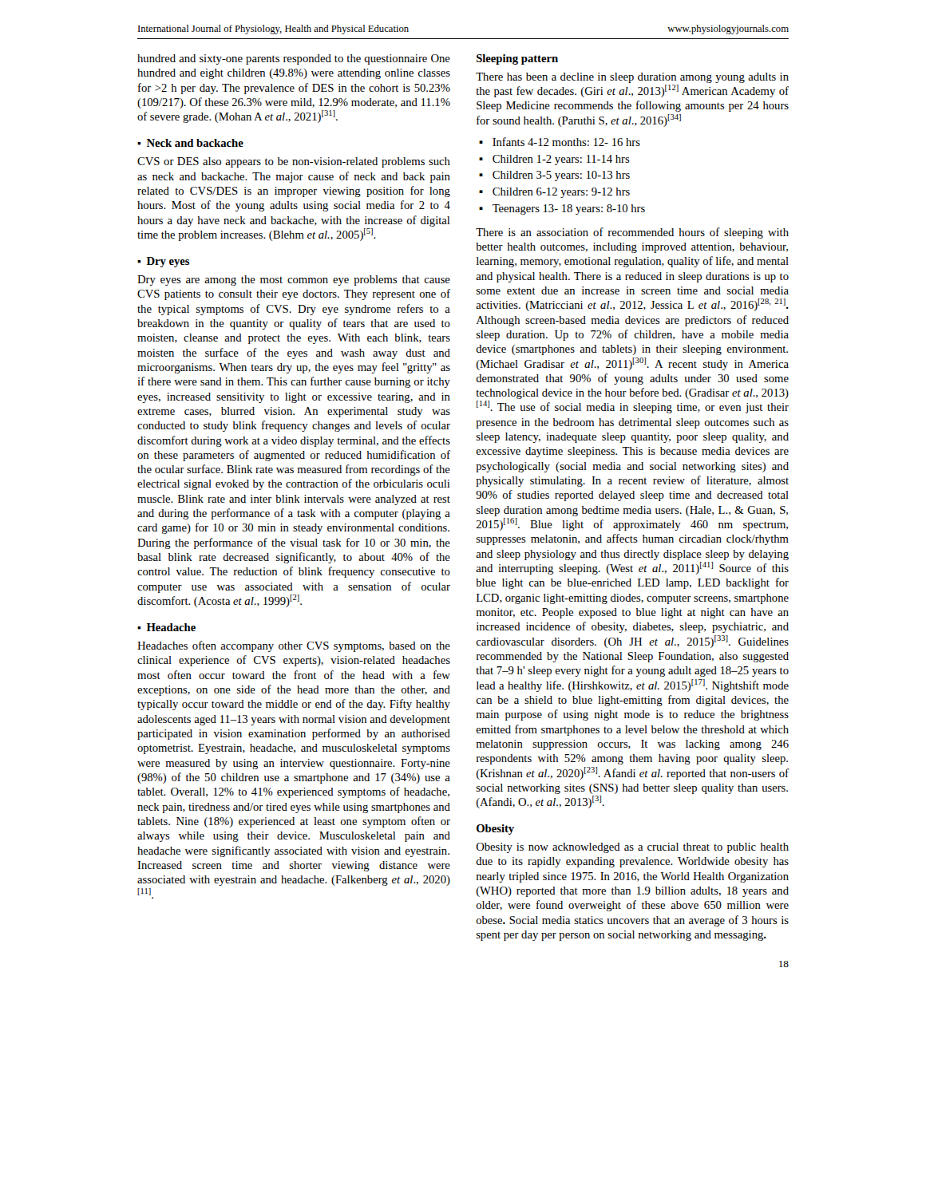International Journal of Physiology, Health and Physical Education www.physiologyjournals.com
hundred and sixty-one parents responded to the questionnaire One hundred and eight children (49.8%) were attending online classes for >2 h per day. The prevalence of DES in the cohort is 50.23% (109/217). Of these 26.3% were mild, 12.9% moderate, and 11.1% of severe grade. (Mohan A et al., 2021)[31].
Neck and backache
CVS or DES also appears to be non-vision-related problems such as neck and backache. The major cause of neck and back pain related to CVS/DES is an improper viewing position for long hours. Most of the young adults using social media for 2 to 4 hours a day have neck and backache, with the increase of digital time the problem increases. (Blehm et al., 2005)[5].
Dry eyes
Dry eyes are among the most common eye problems that cause CVS patients to consult their eye doctors. They represent one of the typical symptoms of CVS. Dry eye syndrome refers to a breakdown in the quantity or quality of tears that are used to moisten, cleanse and protect the eyes. With each blink, tears moisten the surface of the eyes and wash away dust and microorganisms. When tears dry up, the eyes may feel ''gritty'' as if there were sand in them. This can further cause burning or itchy eyes, increased sensitivity to light or excessive tearing, and in extreme cases, blurred vision. An experimental study was conducted to study blink frequency changes and levels of ocular discomfort during work at a video display terminal, and the effects on these parameters of augmented or reduced humidification of the ocular surface. Blink rate was measured from recordings of the electrical signal evoked by the contraction of the orbicularis oculi muscle. Blink rate and inter blink intervals were analyzed at rest and during the performance of a task with a computer (playing a card game) for 10 or 30 min in steady environmental conditions. During the performance of the visual task for 10 or 30 min, the basal blink rate decreased significantly, to about 40% of the control value. The reduction of blink frequency consecutive to computer use was associated with a sensation of ocular discomfort. (Acosta et al., 1999)[2].
Headache
Headaches often accompany other CVS symptoms, based on the clinical experience of CVS experts), vision-related headaches most often occur toward the front of the head with a few exceptions, on one side of the head more than the other, and typically occur toward the middle or end of the day. Fifty healthy adolescents aged 11–13 years with normal vision and development participated in vision examination performed by an authorised optometrist. Eyestrain, headache, and musculoskeletal symptoms were measured by using an interview questionnaire. Forty-nine (98%) of the 50 children use a smartphone and 17 (34%) use a tablet. Overall, 12% to 41% experienced symptoms of headache, neck pain, tiredness and/or tired eyes while using smartphones and tablets. Nine (18%) experienced at least one symptom often or always while using their device. Musculoskeletal pain and headache were significantly associated with vision and eyestrain. Increased screen time and shorter viewing distance were associated with eyestrain and headache. (Falkenberg et al., 2020)[11].
Sleeping pattern
There has been a decline in sleep duration among young adults in the past few decades. (Giri et al., 2013)[12] American Academy of Sleep Medicine recommends the following amounts per 24 hours for sound health. (Paruthi S, et al., 2016)[34]
Infants 4-12 months: 12- 16 hrs
Children 1-2 years: 11-14 hrs
Children 3-5 years: 10-13 hrs
Children 6-12 years: 9-12 hrs
Teenagers 13- 18 years: 8-10 hrs
There is an association of recommended hours of sleeping with better health outcomes, including improved attention, behaviour, learning, memory, emotional regulation, quality of life, and mental and physical health. There is a reduced in sleep durations is up to some extent due an increase in screen time and social media activities. (Matricciani et al., 2012, Jessica L et al., 2016)[28, 21]. Although screen-based media devices are predictors of reduced sleep duration. Up to 72% of children, have a mobile media device (smartphones and tablets) in their sleeping environment. (Michael Gradisar et al., 2011)[30]. A recent study in America demonstrated that 90% of young adults under 30 used some technological device in the hour before bed. (Gradisar et al., 2013)[14]. The use of social media in sleeping time, or even just their presence in the bedroom has detrimental sleep outcomes such as sleep latency, inadequate sleep quantity, poor sleep quality, and excessive daytime sleepiness. This is because media devices are psychologically (social media and social networking sites) and physically stimulating. In a recent review of literature, almost 90% of studies reported delayed sleep time and decreased total sleep duration among bedtime media users. (Hale, L., & Guan, S, 2015)[16]. Blue light of approximately 460 nm spectrum, suppresses melatonin, and affects human circadian clock/rhythm and sleep physiology and thus directly displace sleep by delaying and interrupting sleeping. (West et al., 2011)[41] Source of this blue light can be blue-enriched LED lamp, LED backlight for LCD, organic light-emitting diodes, computer screens, smartphone monitor, etc. People exposed to blue light at night can have an increased incidence of obesity, diabetes, sleep, psychiatric, and cardiovascular disorders. (Oh JH et al., 2015)[33]. Guidelines recommended by the National Sleep Foundation, also suggested that 7–9 h' sleep every night for a young adult aged 18–25 years to lead a healthy life. (Hirshkowitz, et al. 2015)[17]. Nightshift mode can be a shield to blue light-emitting from digital devices, the main purpose of using night mode is to reduce the brightness emitted from smartphones to a level below the threshold at which melatonin suppression occurs, It was lacking among 246 respondents with 52% among them having poor quality sleep. (Krishnan et al., 2020)[23]. Afandi et al. reported that non-users of social networking sites (SNS) had better sleep quality than users. (Afandi, O., et al., 2013)[3].
Obesity
Obesity is now acknowledged as a crucial threat to public health due to its rapidly expanding prevalence. Worldwide obesity has nearly tripled since 1975. In 2016, the World Health Organization (WHO) reported that more than 1.9 billion adults, 18 years and older, were found overweight of these above 650 million were obese. Social media statics uncovers that an average of 3 hours is spent per day per person on social networking and messaging.
18